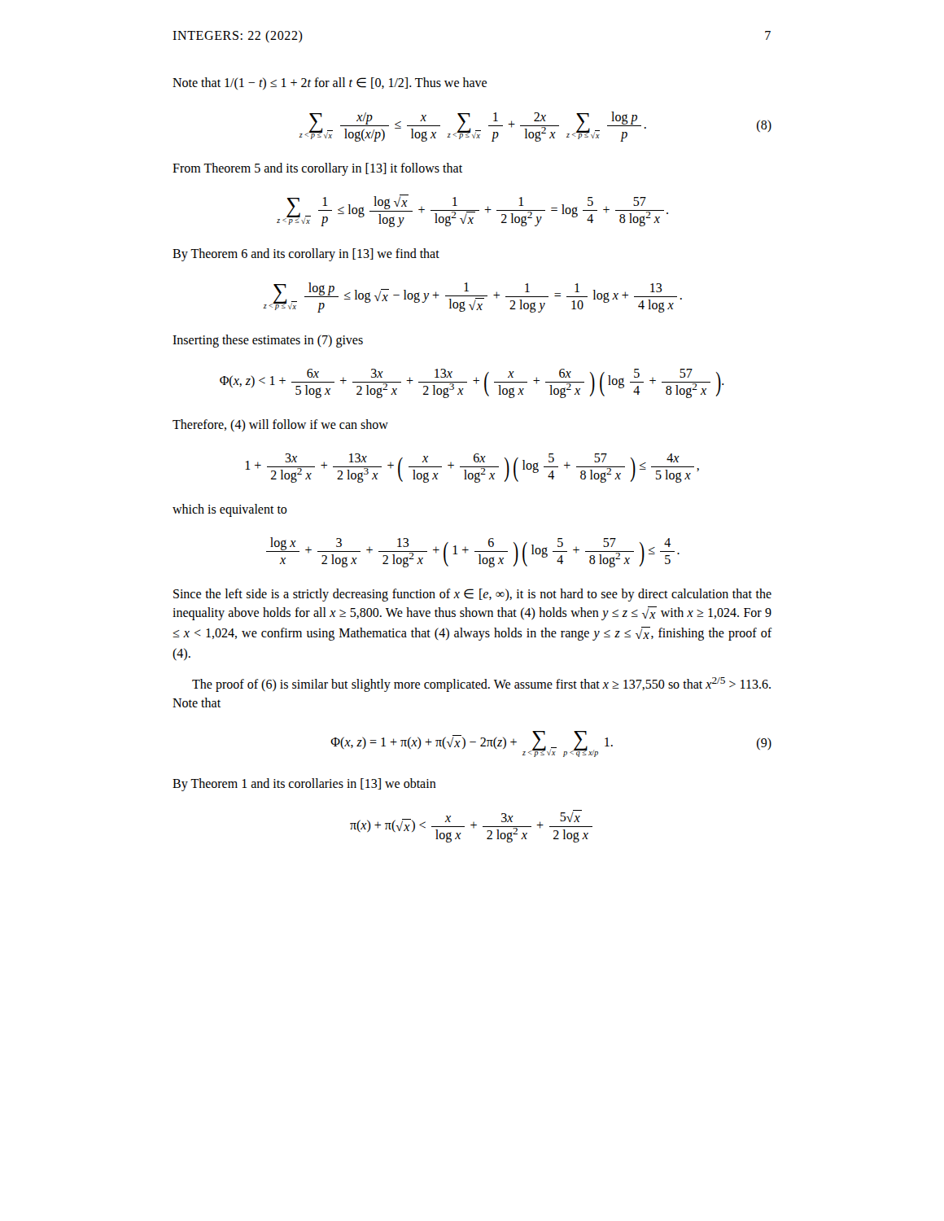INTEGERS: 22 (2022) 7
Note that 1/(1 − t) ≤ 1 + 2t for all t ∈ [0, 1/2]. Thus we have
∑z < p ≤ √x x/p log(x/p) ≤ xlog x ∑z < p ≤ √x 1 p + 2x log2 x ∑z < p ≤ √x log p p.
(8)
From Theorem 5 and its corollary in [13] it follows that
∑z < p ≤ √x 1 p ≤ log log √x log y + 1 log2 √x + 12 log2 y = log 54 + 578 log2 x.
By Theorem 6 and its corollary in [13] we find that
∑z < p ≤ √x log p p ≤ log √x − log y + 1 log √x + 12 log y = 110 log x + 134 log x.
Inserting these estimates in (7) gives
Φ(x, z) < 1 + 6x 5 log x + 3x 2 log2 x + 13x 2 log3 x + ( xlog x + 6x log2 x ) ( log 54 + 578 log2 x ).
Therefore, (4) will follow if we can show
1 + 3x 2 log2 x + 13x 2 log3 x + ( xlog x + 6x log2 x ) ( log 54 + 578 log2 x ) ≤ 4x 5 log x,
which is equivalent to
log x x + 32 log x + 132 log2 x + ( 1 + 6 log x ) ( log 54 + 578 log2 x ) ≤ 45.
Since the left side is a strictly decreasing function of x ∈ [e, ∞), it is not hard to see by direct calculation that the inequality above holds for all x ≥ 5,800. We have thus shown that (4) holds when y ≤ z ≤ √x with x ≥ 1,024. For 9 ≤ x < 1,024, we confirm using Mathematica that (4) always holds in the range y ≤ z ≤ √x, finishing the proof of (4).
The proof of (6) is similar but slightly more complicated. We assume first that x ≥ 137,550 so that x2/5 > 113.6. Note that
Φ(x, z) = 1 + π(x) + π(√x) − 2π(z) + ∑z < p ≤ √x ∑p < q ≤ x/p 1.
(9)
By Theorem 1 and its corollaries in [13] we obtain
π(x) + π(√x) < xlog x + 3x 2 log2 x + 5√x 2 log x